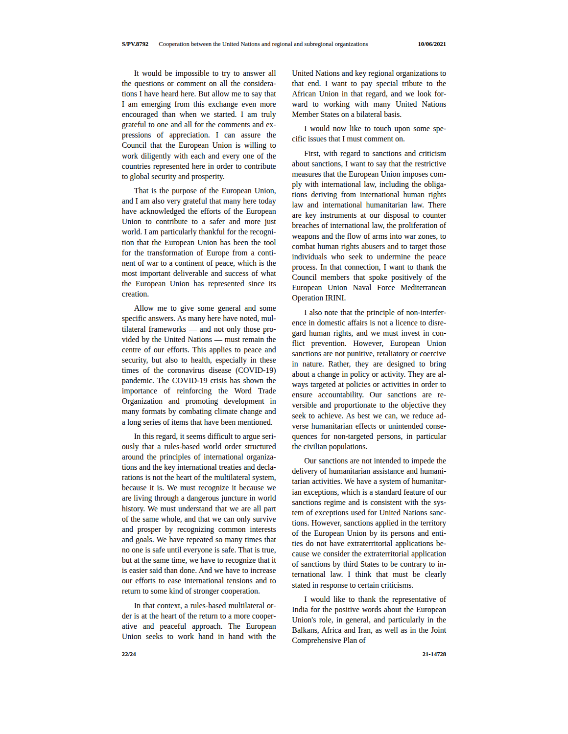S/PV.8792 Cooperation between the United Nations and regional and subregional organizations 10/06/2021
It would be impossible to try to answer all the questions or comment on all the considerations I have heard here. But allow me to say that I am emerging from this exchange even more encouraged than when we started. I am truly grateful to one and all for the comments and expressions of appreciation. I can assure the Council that the European Union is willing to work diligently with each and every one of the countries represented here in order to contribute to global security and prosperity.
That is the purpose of the European Union, and I am also very grateful that many here today have acknowledged the efforts of the European Union to contribute to a safer and more just world. I am particularly thankful for the recognition that the European Union has been the tool for the transformation of Europe from a continent of war to a continent of peace, which is the most important deliverable and success of what the European Union has represented since its creation.
Allow me to give some general and some specific answers. As many here have noted, multilateral frameworks — and not only those provided by the United Nations — must remain the centre of our efforts. This applies to peace and security, but also to health, especially in these times of the coronavirus disease (COVID-19) pandemic. The COVID-19 crisis has shown the importance of reinforcing the Word Trade Organization and promoting development in many formats by combating climate change and a long series of items that have been mentioned.
In this regard, it seems difficult to argue seriously that a rules-based world order structured around the principles of international organizations and the key international treaties and declarations is not the heart of the multilateral system, because it is. We must recognize it because we are living through a dangerous juncture in world history. We must understand that we are all part of the same whole, and that we can only survive and prosper by recognizing common interests and goals. We have repeated so many times that no one is safe until everyone is safe. That is true, but at the same time, we have to recognize that it is easier said than done. And we have to increase our efforts to ease international tensions and to return to some kind of stronger cooperation.
In that context, a rules-based multilateral order is at the heart of the return to a more cooperative and peaceful approach. The European Union seeks to work hand in hand with the United Nations and key regional organizations to that end. I want to pay special tribute to the African Union in that regard, and we look forward to working with many United Nations Member States on a bilateral basis.
I would now like to touch upon some specific issues that I must comment on.
First, with regard to sanctions and criticism about sanctions, I want to say that the restrictive measures that the European Union imposes comply with international law, including the obligations deriving from international human rights law and international humanitarian law. There are key instruments at our disposal to counter breaches of international law, the proliferation of weapons and the flow of arms into war zones, to combat human rights abusers and to target those individuals who seek to undermine the peace process. In that connection, I want to thank the Council members that spoke positively of the European Union Naval Force Mediterranean Operation IRINI.
I also note that the principle of non-interference in domestic affairs is not a licence to disregard human rights, and we must invest in conflict prevention. However, European Union sanctions are not punitive, retaliatory or coercive in nature. Rather, they are designed to bring about a change in policy or activity. They are always targeted at policies or activities in order to ensure accountability. Our sanctions are reversible and proportionate to the objective they seek to achieve. As best we can, we reduce adverse humanitarian effects or unintended consequences for non-targeted persons, in particular the civilian populations.
Our sanctions are not intended to impede the delivery of humanitarian assistance and humanitarian activities. We have a system of humanitarian exceptions, which is a standard feature of our sanctions regime and is consistent with the system of exceptions used for United Nations sanctions. However, sanctions applied in the territory of the European Union by its persons and entities do not have extraterritorial applications because we consider the extraterritorial application of sanctions by third States to be contrary to international law. I think that must be clearly stated in response to certain criticisms.
I would like to thank the representative of India for the positive words about the European Union's role, in general, and particularly in the Balkans, Africa and Iran, as well as in the Joint Comprehensive Plan of
22/24 21-14728